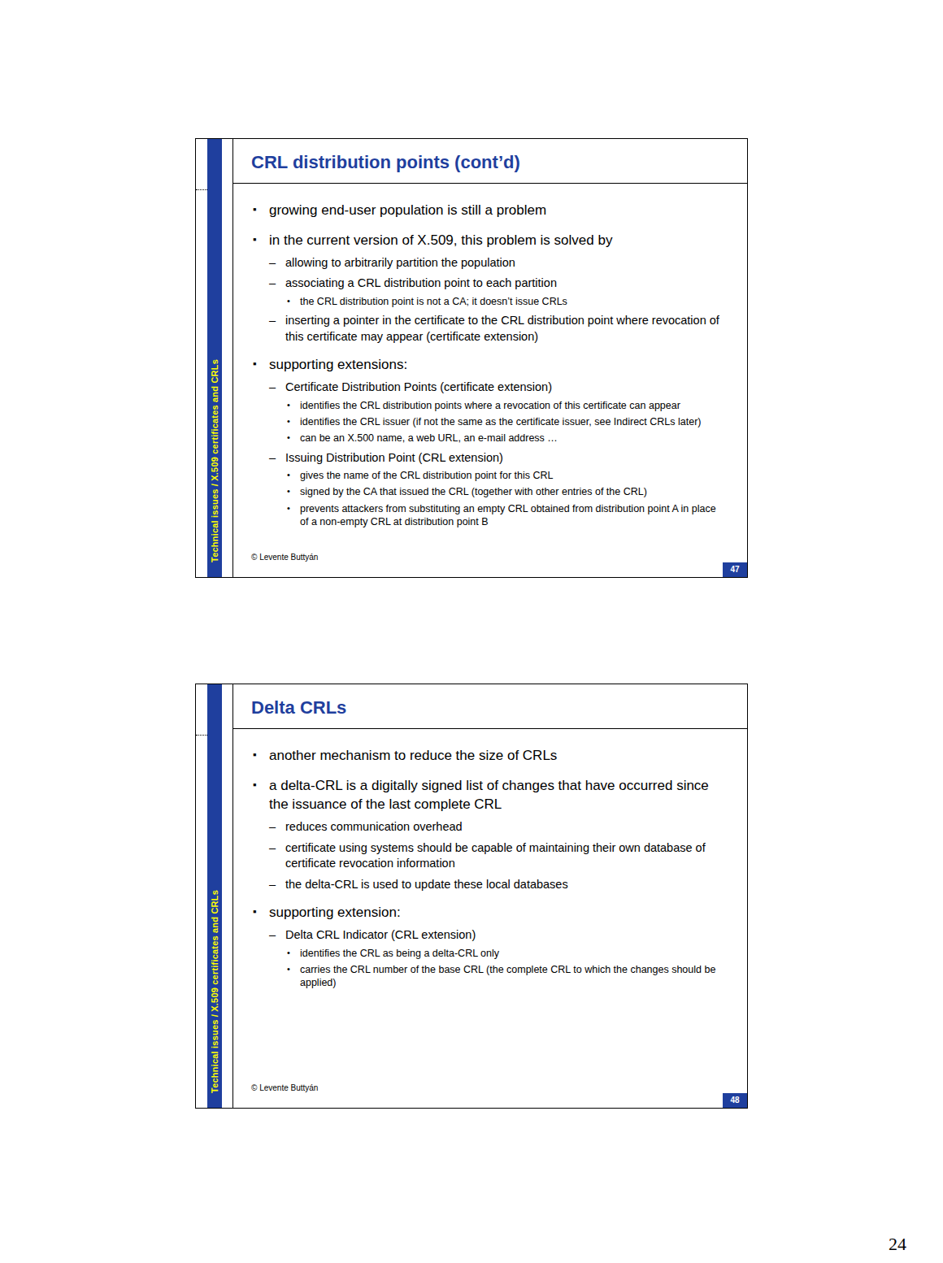Technical issues / X.509 certificates and CRLs
CRL distribution points (cont’d)
growing end-user population is still a problem
in the current version of X.509, this problem is solved by
allowing to arbitrarily partition the population
associating a CRL distribution point to each partition
the CRL distribution point is not a CA; it doesn’t issue CRLs
inserting a pointer in the certificate to the CRL distribution point where revocation of this certificate may appear (certificate extension)
supporting extensions:
Certificate Distribution Points (certificate extension)
identifies the CRL distribution points where a revocation of this certificate can appear
identifies the CRL issuer (if not the same as the certificate issuer, see Indirect CRLs later)
can be an X.500 name, a web URL, an e-mail address …
Issuing Distribution Point (CRL extension)
gives the name of the CRL distribution point for this CRL
signed by the CA that issued the CRL (together with other entries of the CRL)
prevents attackers from substituting an empty CRL obtained from distribution point A in place of a non-empty CRL at distribution point B
© Levente Buttyán
47
Technical issues / X.509 certificates and CRLs
Delta CRLs
another mechanism to reduce the size of CRLs
a delta-CRL is a digitally signed list of changes that have occurred since the issuance of the last complete CRL
reduces communication overhead
certificate using systems should be capable of maintaining their own database of certificate revocation information
the delta-CRL is used to update these local databases
supporting extension:
Delta CRL Indicator (CRL extension)
identifies the CRL as being a delta-CRL only
carries the CRL number of the base CRL (the complete CRL to which the changes should be applied)
© Levente Buttyán
48
24